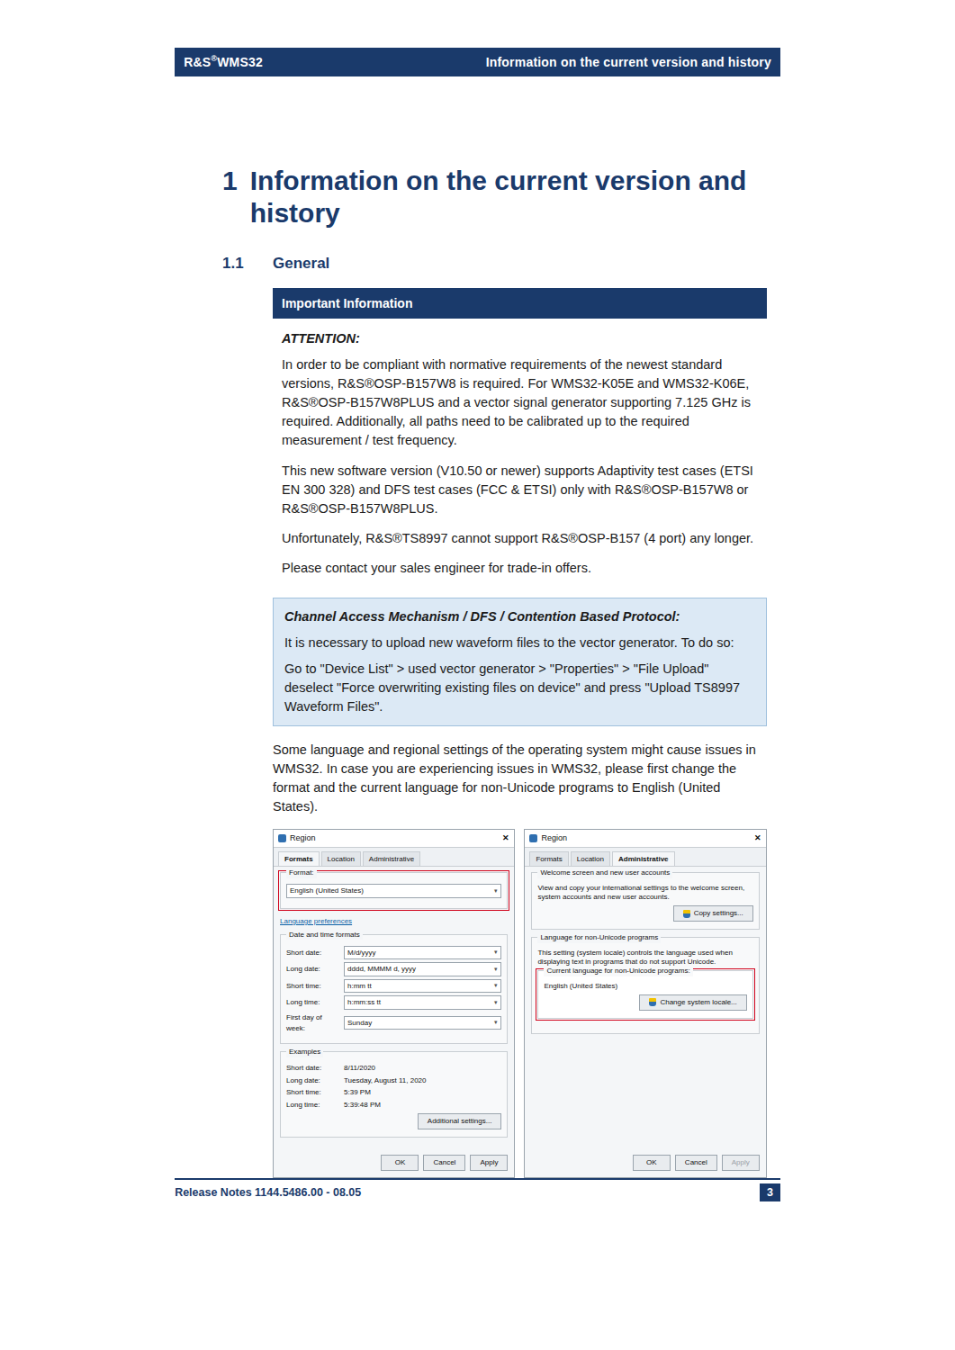R&S®WMS32
Information on the current version and history
1 Information on the current version and history
1.1 General
Important Information
ATTENTION:
In order to be compliant with normative requirements of the newest standard versions, R&S®OSP-B157W8 is required. For WMS32-K05E and WMS32-K06E, R&S®OSP-B157W8PLUS and a vector signal generator supporting 7.125 GHz is required. Additionally, all paths need to be calibrated up to the required measurement / test frequency.
This new software version (V10.50 or newer) supports Adaptivity test cases (ETSI EN 300 328) and DFS test cases (FCC & ETSI) only with R&S®OSP-B157W8 or R&S®OSP-B157W8PLUS.
Unfortunately, R&S®TS8997 cannot support R&S®OSP-B157 (4 port) any longer.
Please contact your sales engineer for trade-in offers.
Channel Access Mechanism / DFS / Contention Based Protocol:
It is necessary to upload new waveform files to the vector generator. To do so:
Go to "Device List" > used vector generator > "Properties" > "File Upload" deselect "Force overwriting existing files on device" and press "Upload TS8997 Waveform Files".
Some language and regional settings of the operating system might cause issues in WMS32. In case you are experiencing issues in WMS32, please first change the format and the current language for non-Unicode programs to English (United States).
Region
✕
Formats Location Administrative
Format:
English (United States)▾
Language preferences
Date and time formats
Short date:
M/d/yyyy▾
Long date:
dddd, MMMM d, yyyy▾
Short time:
h:mm tt▾
Long time:
h:mm:ss tt▾
First day of week:
Sunday▾
Examples
Short date:
8/11/2020
Long date:
Tuesday, August 11, 2020
Short time:
5:39 PM
Long time:
5:39:48 PM
Additional settings...
OK
Cancel
Apply
Region
✕
Formats Location Administrative
Welcome screen and new user accounts
View and copy your international settings to the welcome screen, system accounts and new user accounts.
Copy settings...
Language for non-Unicode programs
This setting (system locale) controls the language used when displaying text in programs that do not support Unicode.
Current language for non-Unicode programs:
English (United States)
Change system locale...
OK
Cancel
Apply
Release Notes 1144.5486.00 - 08.05
3